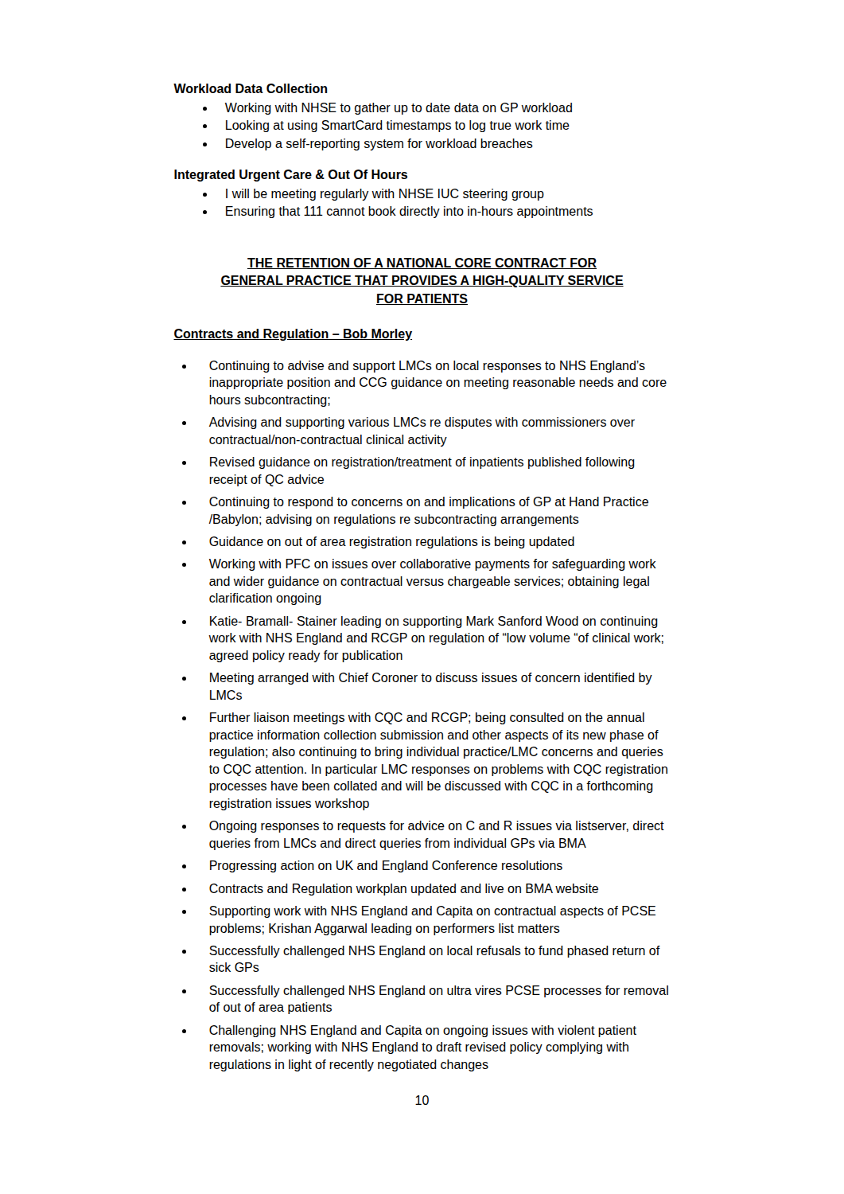Workload Data Collection
Working with NHSE to gather up to date data on GP workload
Looking at using SmartCard timestamps to log true work time
Develop a self-reporting system for workload breaches
Integrated Urgent Care & Out Of Hours
I will be meeting regularly with NHSE IUC steering group
Ensuring that 111 cannot book directly into in-hours appointments
THE RETENTION OF A NATIONAL CORE CONTRACT FOR GENERAL PRACTICE THAT PROVIDES A HIGH-QUALITY SERVICE FOR PATIENTS
Contracts and Regulation – Bob Morley
Continuing to advise and support LMCs on local responses to NHS England’s inappropriate position and CCG guidance on meeting reasonable needs and core hours subcontracting;
Advising and supporting various LMCs re disputes with commissioners over contractual/non-contractual clinical activity
Revised guidance on registration/treatment of inpatients published following receipt of QC advice
Continuing to respond to concerns on and implications of GP at Hand Practice /Babylon; advising on regulations re subcontracting arrangements
Guidance on out of area registration regulations is being updated
Working with PFC on issues over collaborative payments for safeguarding work and wider guidance on contractual versus chargeable services; obtaining legal clarification ongoing
Katie- Bramall- Stainer leading on supporting Mark Sanford Wood on continuing work with NHS England and RCGP on regulation of “low volume “of clinical work; agreed policy ready for publication
Meeting arranged with Chief Coroner to discuss issues of concern identified by LMCs
Further liaison meetings with CQC and RCGP; being consulted on the annual practice information collection submission and other aspects of its new phase of regulation; also continuing to bring individual practice/LMC concerns and queries to CQC attention. In particular LMC responses on problems with CQC registration processes have been collated and will be discussed with CQC in a forthcoming registration issues workshop
Ongoing responses to requests for advice on C and R issues via listserver, direct queries from LMCs and direct queries from individual GPs via BMA
Progressing action on UK and England Conference resolutions
Contracts and Regulation workplan updated and live on BMA website
Supporting work with NHS England and Capita on contractual aspects of PCSE problems; Krishan Aggarwal leading on performers list matters
Successfully challenged NHS England on local refusals to fund phased return of sick GPs
Successfully challenged NHS England on ultra vires PCSE processes for removal of out of area patients
Challenging NHS England and Capita on ongoing issues with violent patient removals; working with NHS England to draft revised policy complying with regulations in light of recently negotiated changes
10